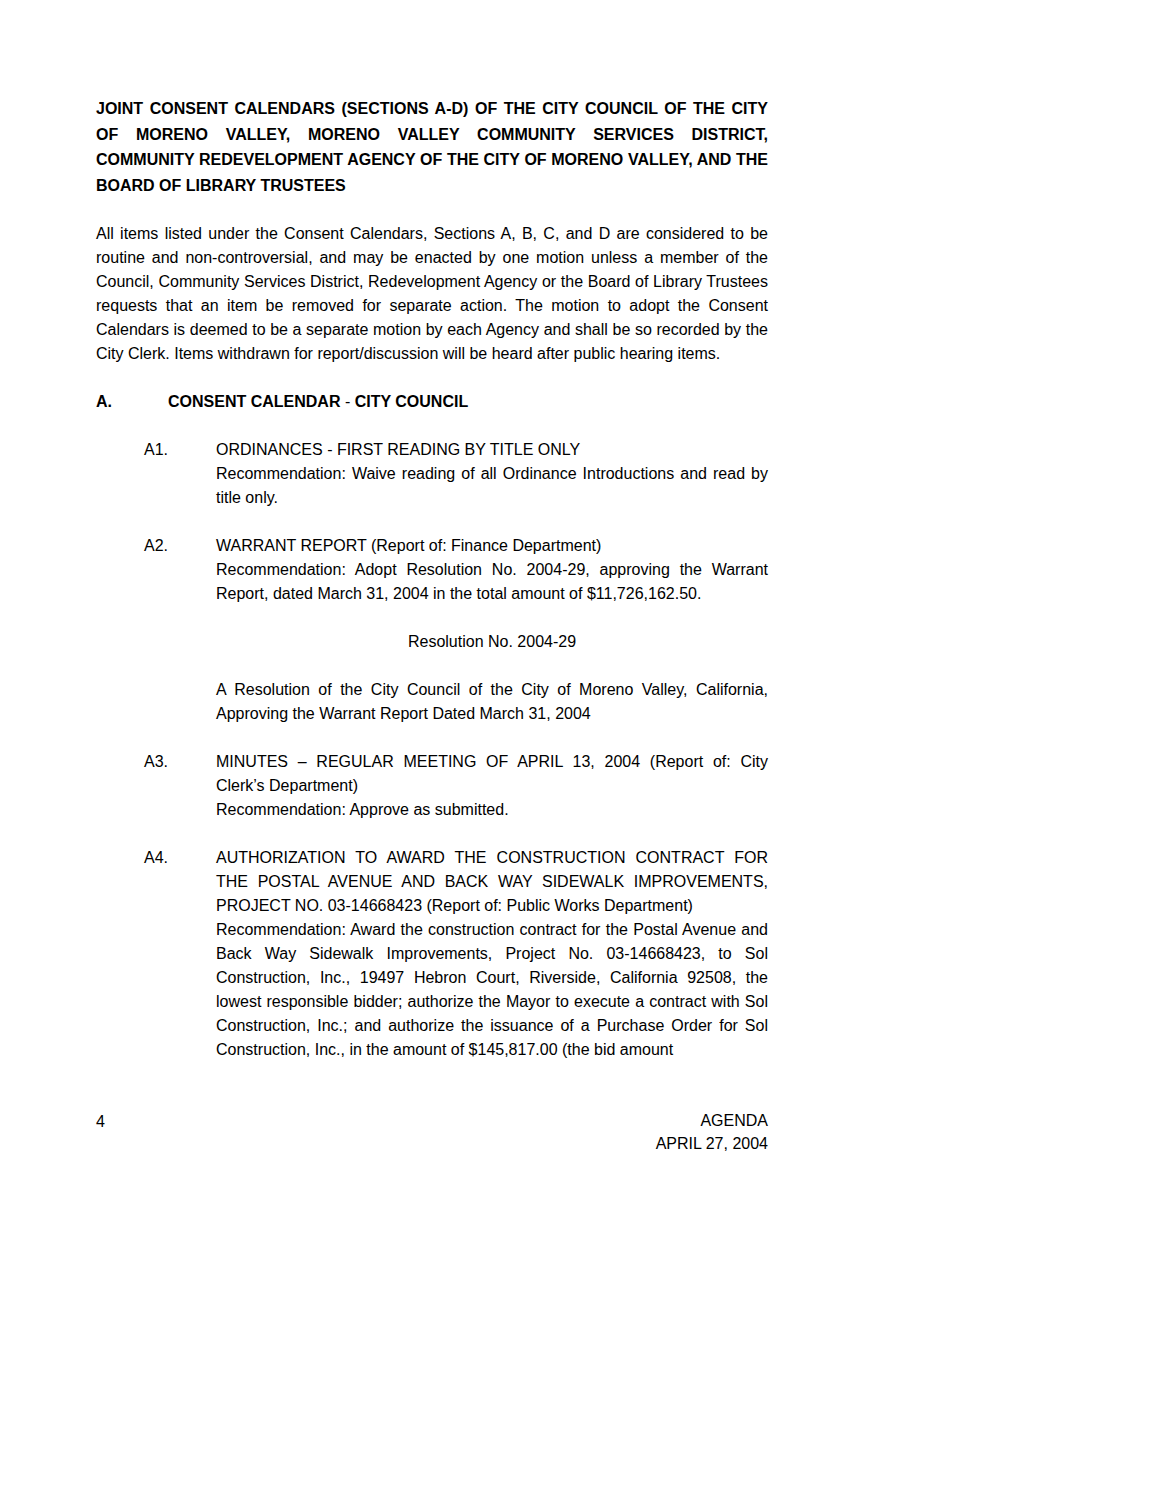JOINT CONSENT CALENDARS (SECTIONS A-D) OF THE CITY COUNCIL OF THE CITY OF MORENO VALLEY, MORENO VALLEY COMMUNITY SERVICES DISTRICT, COMMUNITY REDEVELOPMENT AGENCY OF THE CITY OF MORENO VALLEY, AND THE BOARD OF LIBRARY TRUSTEES
All items listed under the Consent Calendars, Sections A, B, C, and D are considered to be routine and non-controversial, and may be enacted by one motion unless a member of the Council, Community Services District, Redevelopment Agency or the Board of Library Trustees requests that an item be removed for separate action. The motion to adopt the Consent Calendars is deemed to be a separate motion by each Agency and shall be so recorded by the City Clerk. Items withdrawn for report/discussion will be heard after public hearing items.
A.
CONSENT CALENDAR - CITY COUNCIL
A1.
ORDINANCES - FIRST READING BY TITLE ONLY
Recommendation: Waive reading of all Ordinance Introductions and read by title only.
A2.
WARRANT REPORT (Report of: Finance Department)
Recommendation: Adopt Resolution No. 2004-29, approving the Warrant Report, dated March 31, 2004 in the total amount of $11,726,162.50.
Resolution No. 2004-29
A Resolution of the City Council of the City of Moreno Valley, California, Approving the Warrant Report Dated March 31, 2004
A3.
MINUTES – REGULAR MEETING OF APRIL 13, 2004 (Report of: City Clerk’s Department)
Recommendation: Approve as submitted.
A4.
AUTHORIZATION TO AWARD THE CONSTRUCTION CONTRACT FOR THE POSTAL AVENUE AND BACK WAY SIDEWALK IMPROVEMENTS, PROJECT NO. 03-14668423 (Report of: Public Works Department)
Recommendation: Award the construction contract for the Postal Avenue and Back Way Sidewalk Improvements, Project No. 03-14668423, to Sol Construction, Inc., 19497 Hebron Court, Riverside, California 92508, the lowest responsible bidder; authorize the Mayor to execute a contract with Sol Construction, Inc.; and authorize the issuance of a Purchase Order for Sol Construction, Inc., in the amount of $145,817.00 (the bid amount
4
AGENDA
APRIL 27, 2004